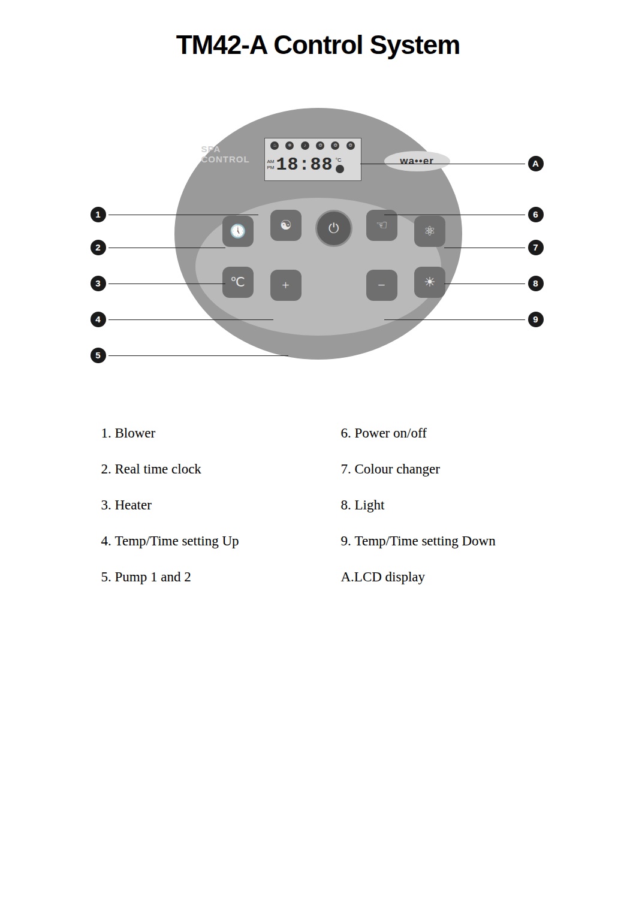TM42-A Control System
SPA
CONTROL
♨❄♪⚙⚙⚙
AM
PM
18:88
°C
wa••er
🕔
☯
⏻
☜
⚛
℃
+
−
☀
1
2
3
4
5
A
6
7
8
9
1. Blower
6. Power on/off
2. Real time clock
7. Colour changer
3. Heater
8. Light
4. Temp/Time setting Up
9. Temp/Time setting Down
5. Pump 1 and 2
A.LCD display